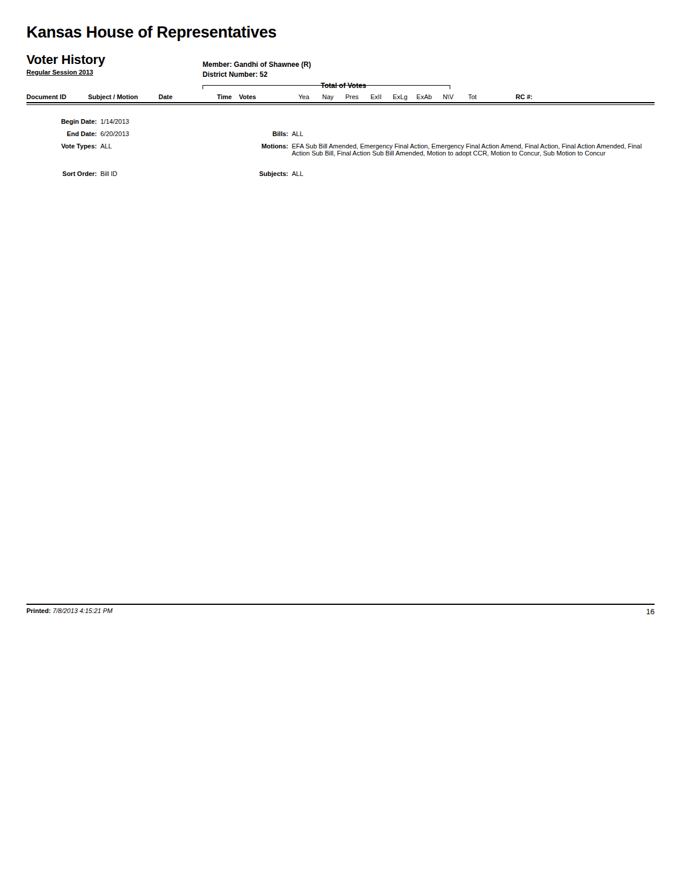Kansas House of Representatives
Voter History
Regular Session 2013
Member: Gandhi of Shawnee (R)
District Number: 52
Total of Votes
Document ID
Subject / Motion
Date
Time
Votes
Yea Nay Pres ExII ExLg ExAb N\V Tot
RC #:
Begin Date:
1/14/2013
End Date:
6/20/2013
Bills:
ALL
Vote Types:
ALL
Motions:
EFA Sub Bill Amended, Emergency Final Action, Emergency Final Action Amend, Final Action, Final Action Amended, Final Action Sub Bill, Final Action Sub Bill Amended, Motion to adopt CCR, Motion to Concur, Sub Motion to Concur
Sort Order:
Bill ID
Subjects:
ALL
Printed: 7/8/2013 4:15:21 PM
16